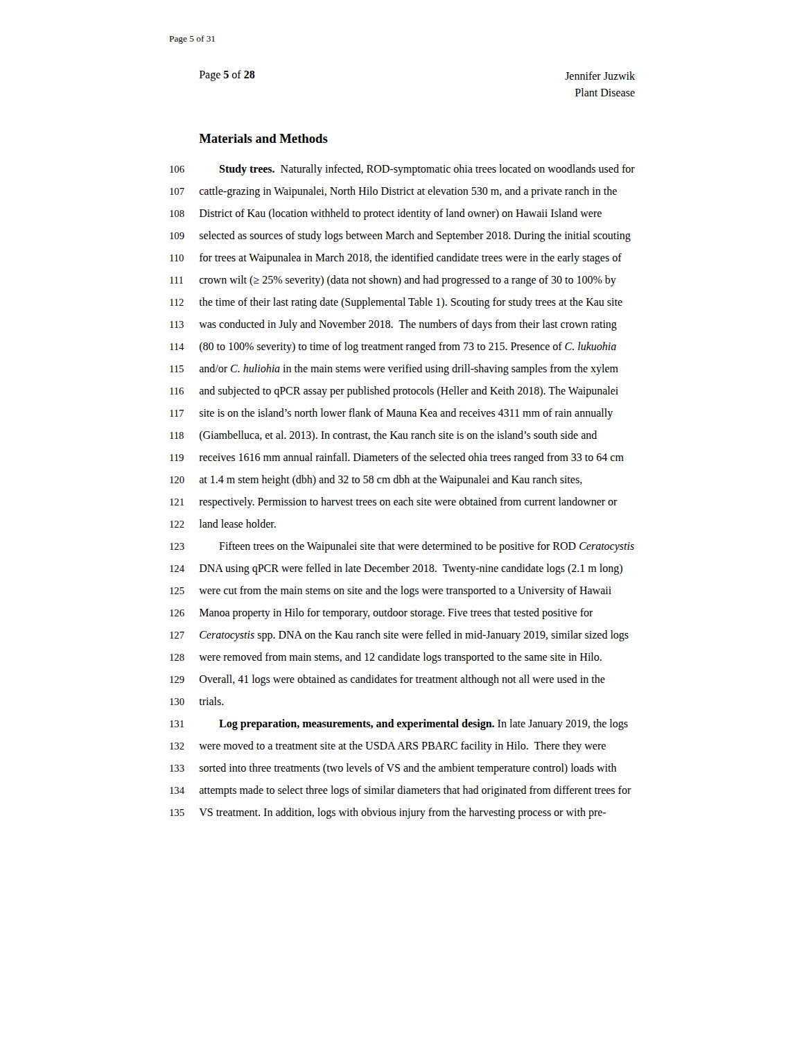Page 5 of 31
Page 5 of 28
Jennifer Juzwik
Plant Disease
Materials and Methods
106
Study trees. Naturally infected, ROD-symptomatic ohia trees located on woodlands used for
107
cattle-grazing in Waipunalei, North Hilo District at elevation 530 m, and a private ranch in the
108
District of Kau (location withheld to protect identity of land owner) on Hawaii Island were
109
selected as sources of study logs between March and September 2018. During the initial scouting
110
for trees at Waipunalea in March 2018, the identified candidate trees were in the early stages of
111
crown wilt (≥ 25% severity) (data not shown) and had progressed to a range of 30 to 100% by
112
the time of their last rating date (Supplemental Table 1). Scouting for study trees at the Kau site
113
was conducted in July and November 2018. The numbers of days from their last crown rating
114
(80 to 100% severity) to time of log treatment ranged from 73 to 215. Presence of C. lukuohia
115
and/or C. huliohia in the main stems were verified using drill-shaving samples from the xylem
116
and subjected to qPCR assay per published protocols (Heller and Keith 2018). The Waipunalei
117
site is on the island’s north lower flank of Mauna Kea and receives 4311 mm of rain annually
118
(Giambelluca, et al. 2013). In contrast, the Kau ranch site is on the island’s south side and
119
receives 1616 mm annual rainfall. Diameters of the selected ohia trees ranged from 33 to 64 cm
120
at 1.4 m stem height (dbh) and 32 to 58 cm dbh at the Waipunalei and Kau ranch sites,
121
respectively. Permission to harvest trees on each site were obtained from current landowner or
122
land lease holder.
123
Fifteen trees on the Waipunalei site that were determined to be positive for ROD Ceratocystis
124
DNA using qPCR were felled in late December 2018. Twenty-nine candidate logs (2.1 m long)
125
were cut from the main stems on site and the logs were transported to a University of Hawaii
126
Manoa property in Hilo for temporary, outdoor storage. Five trees that tested positive for
127
Ceratocystis spp. DNA on the Kau ranch site were felled in mid-January 2019, similar sized logs
128
were removed from main stems, and 12 candidate logs transported to the same site in Hilo.
129
Overall, 41 logs were obtained as candidates for treatment although not all were used in the
130
trials.
131
Log preparation, measurements, and experimental design. In late January 2019, the logs
132
were moved to a treatment site at the USDA ARS PBARC facility in Hilo. There they were
133
sorted into three treatments (two levels of VS and the ambient temperature control) loads with
134
attempts made to select three logs of similar diameters that had originated from different trees for
135
VS treatment. In addition, logs with obvious injury from the harvesting process or with pre-